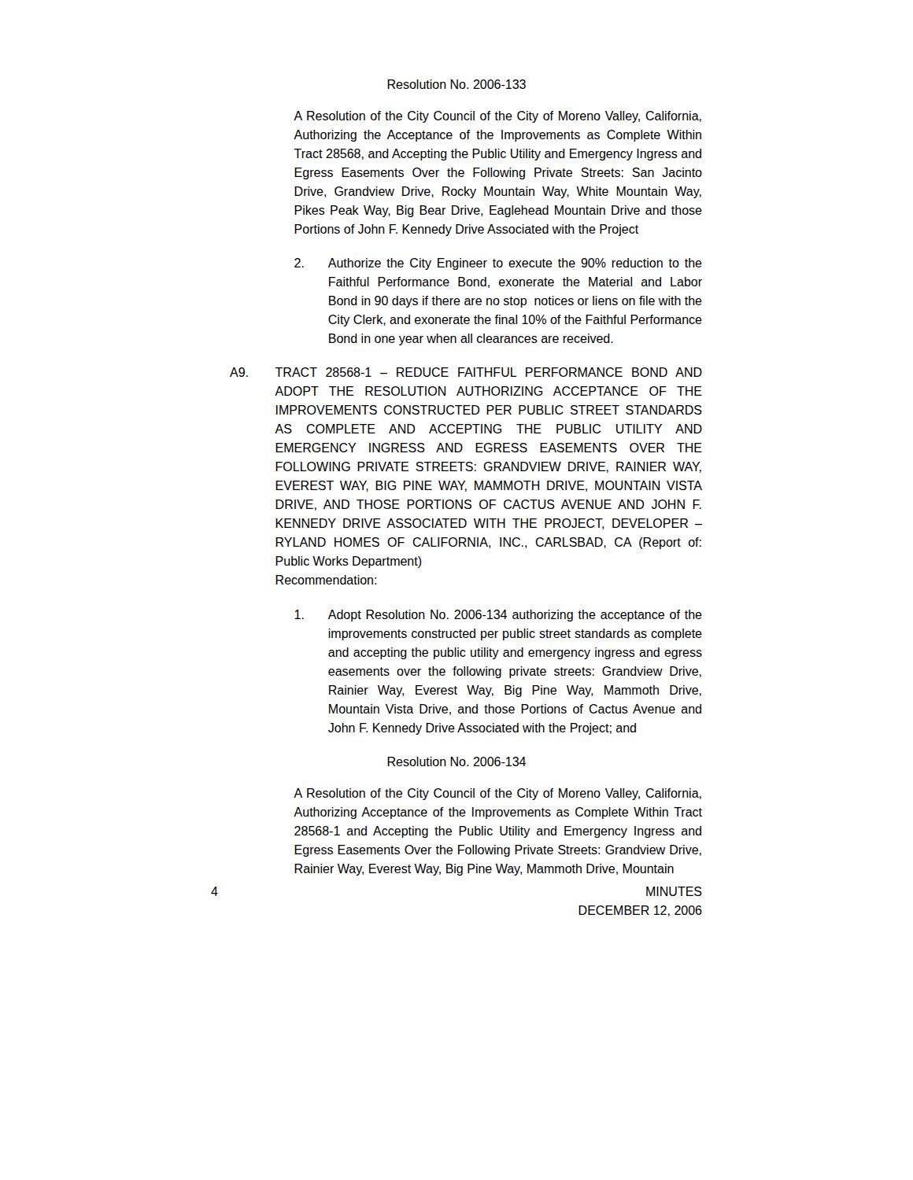Resolution No. 2006-133
A Resolution of the City Council of the City of Moreno Valley, California, Authorizing the Acceptance of the Improvements as Complete Within Tract 28568, and Accepting the Public Utility and Emergency Ingress and Egress Easements Over the Following Private Streets: San Jacinto Drive, Grandview Drive, Rocky Mountain Way, White Mountain Way, Pikes Peak Way, Big Bear Drive, Eaglehead Mountain Drive and those Portions of John F. Kennedy Drive Associated with the Project
2. Authorize the City Engineer to execute the 90% reduction to the Faithful Performance Bond, exonerate the Material and Labor Bond in 90 days if there are no stop notices or liens on file with the City Clerk, and exonerate the final 10% of the Faithful Performance Bond in one year when all clearances are received.
A9.
TRACT 28568-1 – REDUCE FAITHFUL PERFORMANCE BOND AND ADOPT THE RESOLUTION AUTHORIZING ACCEPTANCE OF THE IMPROVEMENTS CONSTRUCTED PER PUBLIC STREET STANDARDS AS COMPLETE AND ACCEPTING THE PUBLIC UTILITY AND EMERGENCY INGRESS AND EGRESS EASEMENTS OVER THE FOLLOWING PRIVATE STREETS: GRANDVIEW DRIVE, RAINIER WAY, EVEREST WAY, BIG PINE WAY, MAMMOTH DRIVE, MOUNTAIN VISTA DRIVE, AND THOSE PORTIONS OF CACTUS AVENUE AND JOHN F. KENNEDY DRIVE ASSOCIATED WITH THE PROJECT, DEVELOPER – RYLAND HOMES OF CALIFORNIA, INC., CARLSBAD, CA (Report of: Public Works Department)
Recommendation:
1. Adopt Resolution No. 2006-134 authorizing the acceptance of the improvements constructed per public street standards as complete and accepting the public utility and emergency ingress and egress easements over the following private streets: Grandview Drive, Rainier Way, Everest Way, Big Pine Way, Mammoth Drive, Mountain Vista Drive, and those Portions of Cactus Avenue and John F. Kennedy Drive Associated with the Project; and
Resolution No. 2006-134
A Resolution of the City Council of the City of Moreno Valley, California, Authorizing Acceptance of the Improvements as Complete Within Tract 28568-1 and Accepting the Public Utility and Emergency Ingress and Egress Easements Over the Following Private Streets: Grandview Drive, Rainier Way, Everest Way, Big Pine Way, Mammoth Drive, Mountain
4 MINUTES
DECEMBER 12, 2006